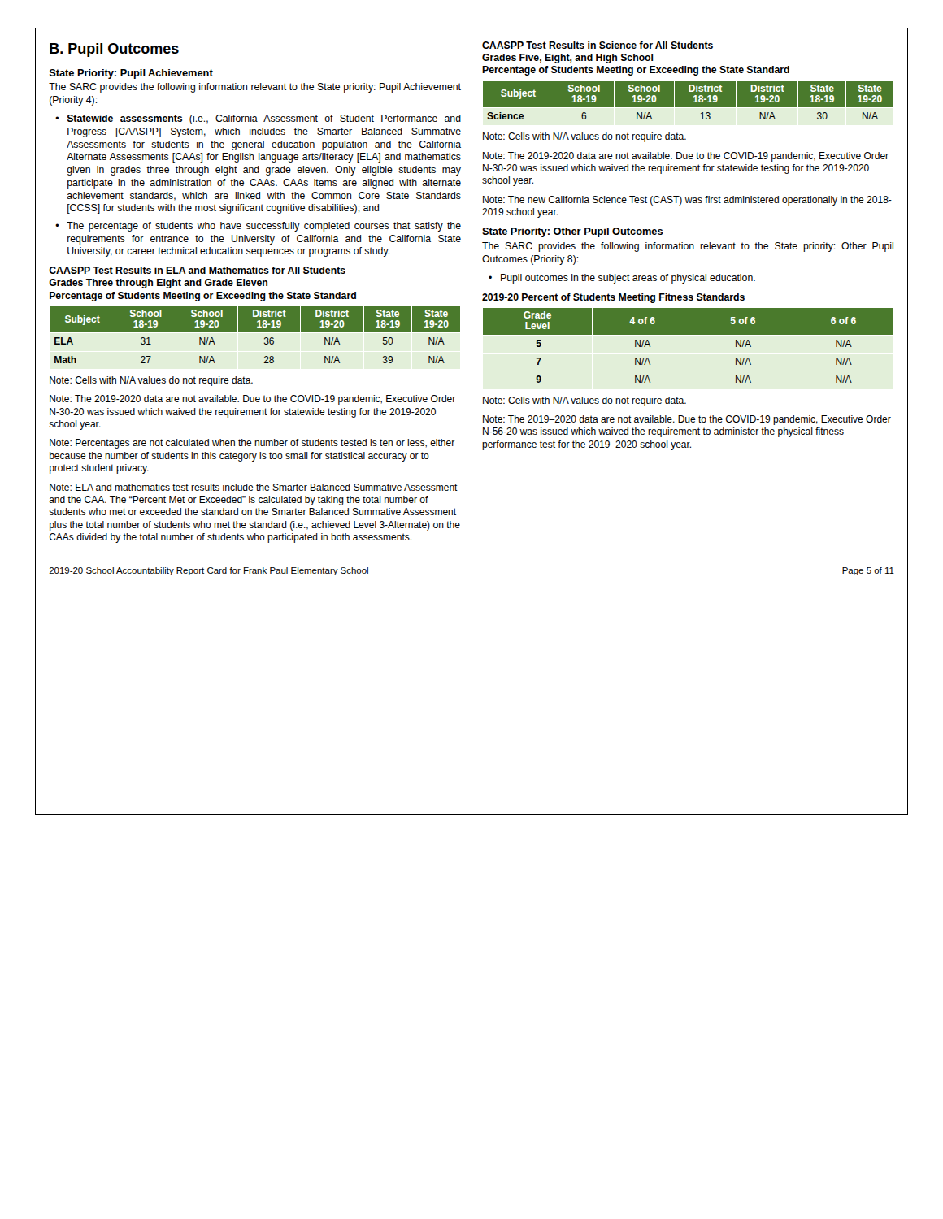B. Pupil Outcomes
State Priority: Pupil Achievement
The SARC provides the following information relevant to the State priority: Pupil Achievement (Priority 4):
Statewide assessments (i.e., California Assessment of Student Performance and Progress [CAASPP] System, which includes the Smarter Balanced Summative Assessments for students in the general education population and the California Alternate Assessments [CAAs] for English language arts/literacy [ELA] and mathematics given in grades three through eight and grade eleven. Only eligible students may participate in the administration of the CAAs. CAAs items are aligned with alternate achievement standards, which are linked with the Common Core State Standards [CCSS] for students with the most significant cognitive disabilities); and
The percentage of students who have successfully completed courses that satisfy the requirements for entrance to the University of California and the California State University, or career technical education sequences or programs of study.
CAASPP Test Results in ELA and Mathematics for All Students
Grades Three through Eight and Grade Eleven
Percentage of Students Meeting or Exceeding the State Standard
| Subject | School 18-19 | School 19-20 | District 18-19 | District 19-20 | State 18-19 | State 19-20 |
| --- | --- | --- | --- | --- | --- | --- |
| ELA | 31 | N/A | 36 | N/A | 50 | N/A |
| Math | 27 | N/A | 28 | N/A | 39 | N/A |
Note: Cells with N/A values do not require data.
Note: The 2019-2020 data are not available. Due to the COVID-19 pandemic, Executive Order N-30-20 was issued which waived the requirement for statewide testing for the 2019-2020 school year.
Note: Percentages are not calculated when the number of students tested is ten or less, either because the number of students in this category is too small for statistical accuracy or to protect student privacy.
Note: ELA and mathematics test results include the Smarter Balanced Summative Assessment and the CAA. The “Percent Met or Exceeded” is calculated by taking the total number of students who met or exceeded the standard on the Smarter Balanced Summative Assessment plus the total number of students who met the standard (i.e., achieved Level 3-Alternate) on the CAAs divided by the total number of students who participated in both assessments.
CAASPP Test Results in Science for All Students
Grades Five, Eight, and High School
Percentage of Students Meeting or Exceeding the State Standard
| Subject | School 18-19 | School 19-20 | District 18-19 | District 19-20 | State 18-19 | State 19-20 |
| --- | --- | --- | --- | --- | --- | --- |
| Science | 6 | N/A | 13 | N/A | 30 | N/A |
Note: Cells with N/A values do not require data.
Note: The 2019-2020 data are not available. Due to the COVID-19 pandemic, Executive Order N-30-20 was issued which waived the requirement for statewide testing for the 2019-2020 school year.
Note: The new California Science Test (CAST) was first administered operationally in the 2018-2019 school year.
State Priority: Other Pupil Outcomes
The SARC provides the following information relevant to the State priority: Other Pupil Outcomes (Priority 8):
Pupil outcomes in the subject areas of physical education.
2019-20 Percent of Students Meeting Fitness Standards
| Grade Level | 4 of 6 | 5 of 6 | 6 of 6 |
| --- | --- | --- | --- |
| 5 | N/A | N/A | N/A |
| 7 | N/A | N/A | N/A |
| 9 | N/A | N/A | N/A |
Note: Cells with N/A values do not require data.
Note: The 2019–2020 data are not available. Due to the COVID-19 pandemic, Executive Order N-56-20 was issued which waived the requirement to administer the physical fitness performance test for the 2019–2020 school year.
2019-20 School Accountability Report Card for Frank Paul Elementary School Page 5 of 11